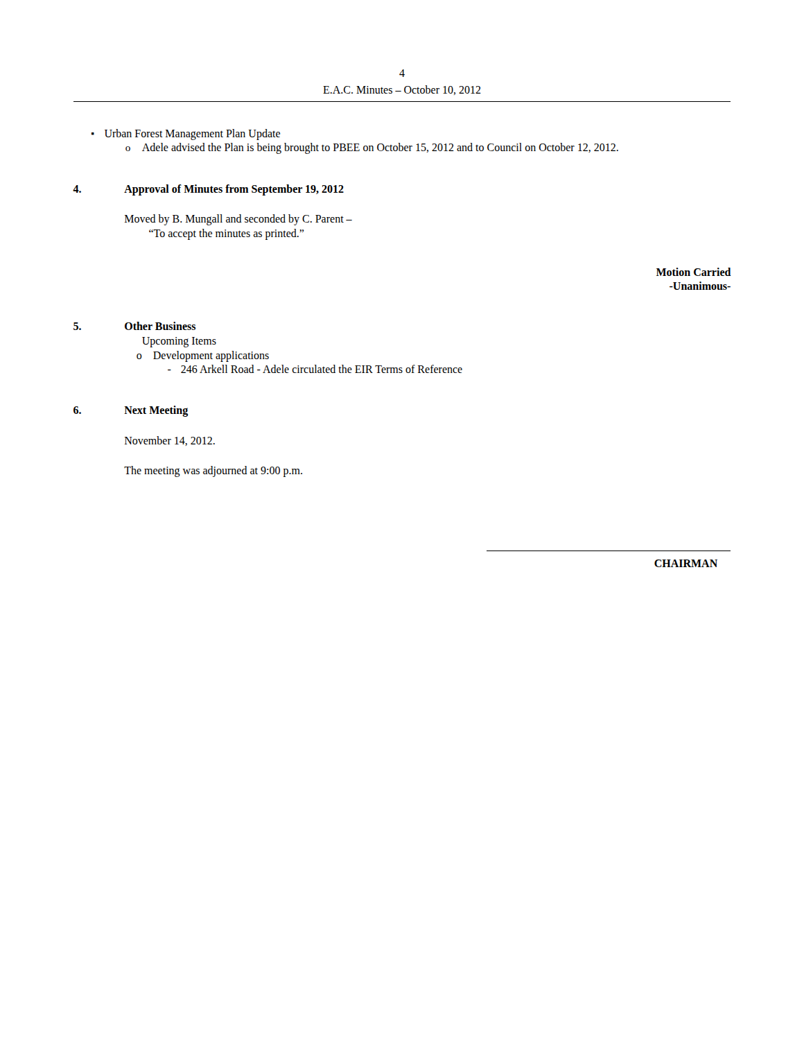4
E.A.C. Minutes – October 10, 2012
Urban Forest Management Plan Update
Adele advised the Plan is being brought to PBEE on October 15, 2012 and to Council on October 12, 2012.
4. Approval of Minutes from September 19, 2012
Moved by B. Mungall and seconded by C. Parent –
“To accept the minutes as printed.”
Motion Carried
-Unanimous-
5. Other Business
Upcoming Items
Development applications
246 Arkell Road - Adele circulated the EIR Terms of Reference
6. Next Meeting
November 14, 2012.
The meeting was adjourned at 9:00 p.m.
CHAIRMAN